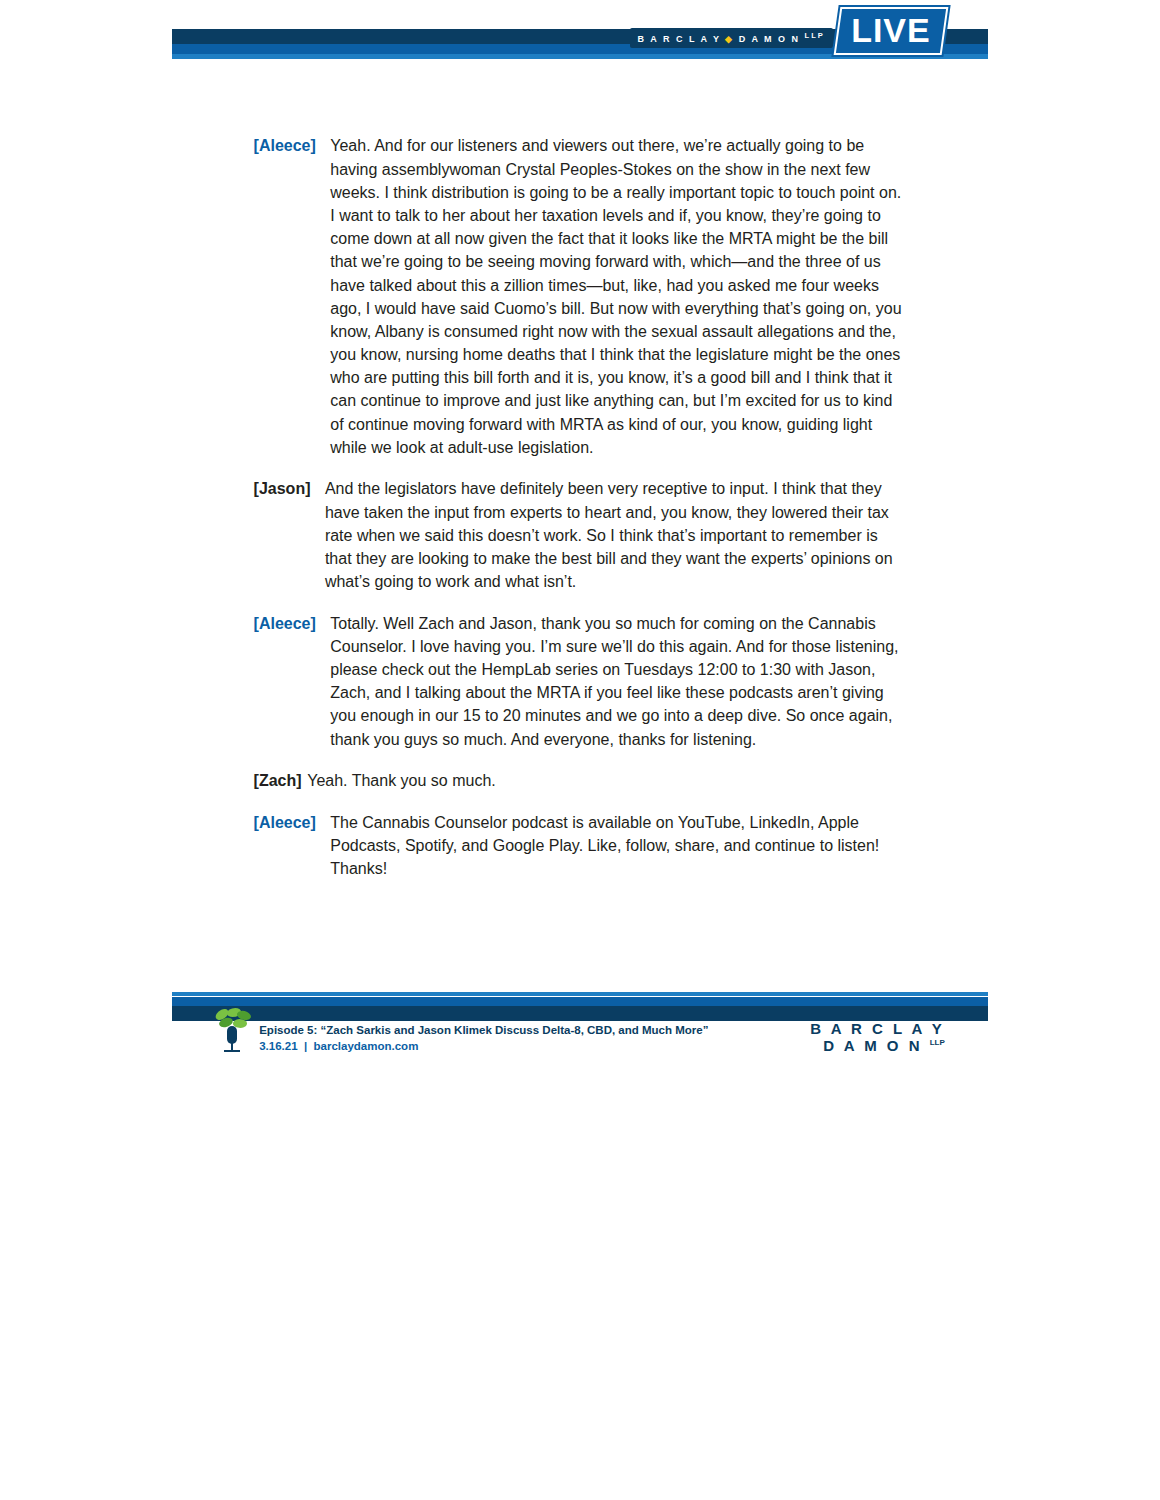B A R C L A Y ◆ D A M O N LLP
LIVE
[Aleece]
Yeah. And for our listeners and viewers out there, we’re actually going to be having assemblywoman Crystal Peoples-Stokes on the show in the next few weeks. I think distribution is going to be a really important topic to touch point on. I want to talk to her about her taxation levels and if, you know, they’re going to come down at all now given the fact that it looks like the MRTA might be the bill that we’re going to be seeing moving forward with, which—and the three of us have talked about this a zillion times—but, like, had you asked me four weeks ago, I would have said Cuomo’s bill. But now with everything that’s going on, you know, Albany is consumed right now with the sexual assault allegations and the, you know, nursing home deaths that I think that the legislature might be the ones who are putting this bill forth and it is, you know, it’s a good bill and I think that it can continue to improve and just like anything can, but I’m excited for us to kind of continue moving forward with MRTA as kind of our, you know, guiding light while we look at adult-use legislation.
[Jason]
And the legislators have definitely been very receptive to input. I think that they have taken the input from experts to heart and, you know, they lowered their tax rate when we said this doesn’t work. So I think that’s important to remember is that they are looking to make the best bill and they want the experts’ opinions on what’s going to work and what isn’t.
[Aleece]
Totally. Well Zach and Jason, thank you so much for coming on the Cannabis Counselor. I love having you. I’m sure we’ll do this again. And for those listening, please check out the HempLab series on Tuesdays 12:00 to 1:30 with Jason, Zach, and I talking about the MRTA if you feel like these podcasts aren’t giving you enough in our 15 to 20 minutes and we go into a deep dive. So once again, thank you guys so much. And everyone, thanks for listening.
[Zach]
Yeah. Thank you so much.
[Aleece]
The Cannabis Counselor podcast is available on YouTube, LinkedIn, Apple Podcasts, Spotify, and Google Play. Like, follow, share, and continue to listen! Thanks!
Episode 5: “Zach Sarkis and Jason Klimek Discuss Delta-8, CBD, and Much More”
3.16.21 | barclaydamon.com
B A R C L A Y
D A M O N LLP